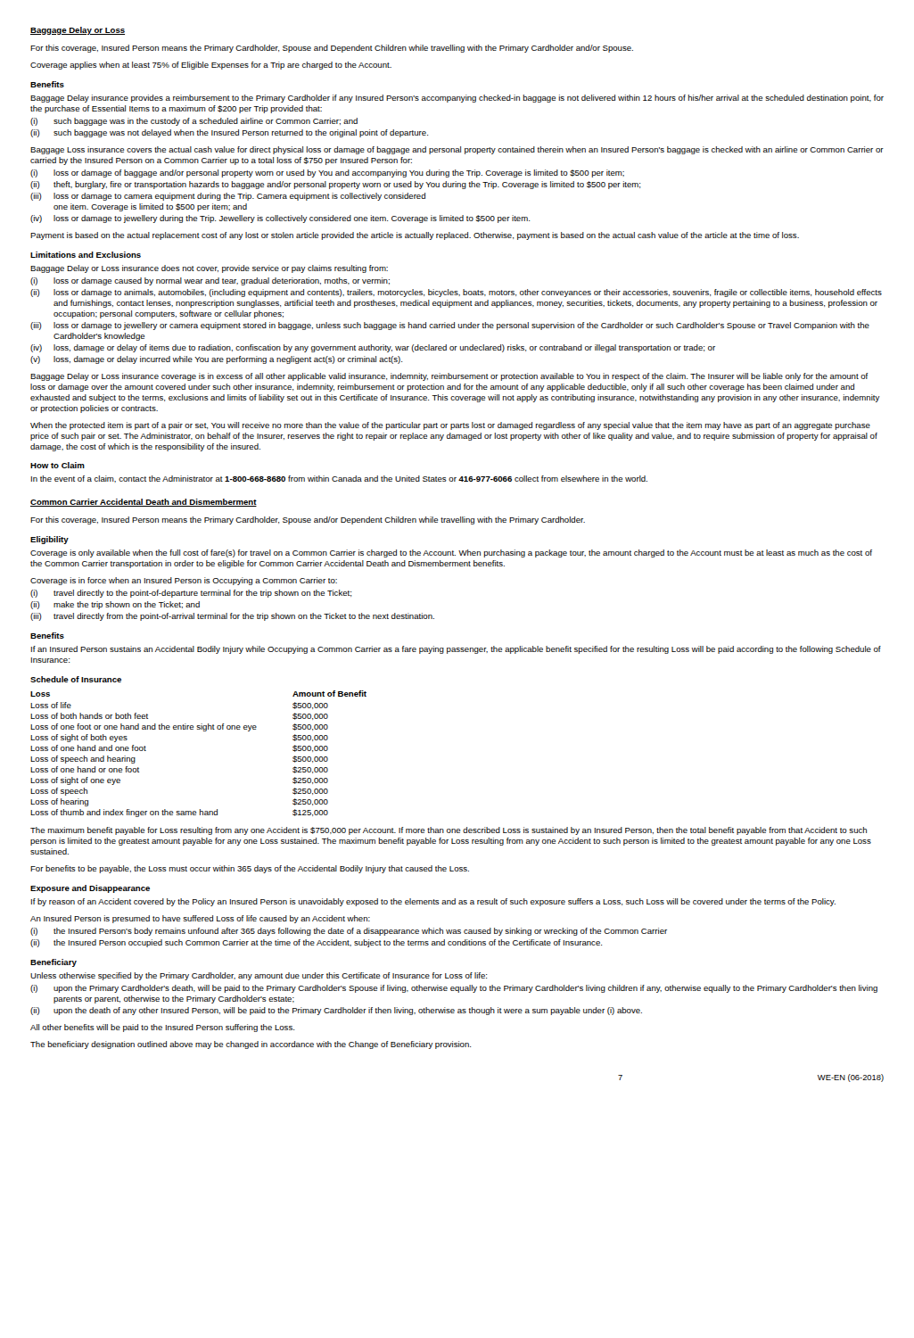Baggage Delay or Loss
For this coverage, Insured Person means the Primary Cardholder, Spouse and Dependent Children while travelling with the Primary Cardholder and/or Spouse.
Coverage applies when at least 75% of Eligible Expenses for a Trip are charged to the Account.
Benefits
Baggage Delay insurance provides a reimbursement to the Primary Cardholder if any Insured Person's accompanying checked-in baggage is not delivered within 12 hours of his/her arrival at the scheduled destination point, for the purchase of Essential Items to a maximum of $200 per Trip provided that:
(i) such baggage was in the custody of a scheduled airline or Common Carrier; and
(ii) such baggage was not delayed when the Insured Person returned to the original point of departure.
Baggage Loss insurance covers the actual cash value for direct physical loss or damage of baggage and personal property contained therein when an Insured Person's baggage is checked with an airline or Common Carrier or carried by the Insured Person on a Common Carrier up to a total loss of $750 per Insured Person for:
(i) loss or damage of baggage and/or personal property worn or used by You and accompanying You during the Trip. Coverage is limited to $500 per item;
(ii) theft, burglary, fire or transportation hazards to baggage and/or personal property worn or used by You during the Trip. Coverage is limited to $500 per item;
(iii) loss or damage to camera equipment during the Trip. Camera equipment is collectively considered
one item. Coverage is limited to $500 per item; and
(iv) loss or damage to jewellery during the Trip. Jewellery is collectively considered one item. Coverage is limited to $500 per item.
Payment is based on the actual replacement cost of any lost or stolen article provided the article is actually replaced. Otherwise, payment is based on the actual cash value of the article at the time of loss.
Limitations and Exclusions
Baggage Delay or Loss insurance does not cover, provide service or pay claims resulting from:
(i) loss or damage caused by normal wear and tear, gradual deterioration, moths, or vermin;
(ii) loss or damage to animals, automobiles, (including equipment and contents), trailers, motorcycles, bicycles, boats, motors, other conveyances or their accessories, souvenirs, fragile or collectible items, household effects and furnishings, contact lenses, nonprescription sunglasses, artificial teeth and prostheses, medical equipment and appliances, money, securities, tickets, documents, any property pertaining to a business, profession or occupation; personal computers, software or cellular phones;
(iii) loss or damage to jewellery or camera equipment stored in baggage, unless such baggage is hand carried under the personal supervision of the Cardholder or such Cardholder's Spouse or Travel Companion with the Cardholder's knowledge
(iv) loss, damage or delay of items due to radiation, confiscation by any government authority, war (declared or undeclared) risks, or contraband or illegal transportation or trade; or
(v) loss, damage or delay incurred while You are performing a negligent act(s) or criminal act(s).
Baggage Delay or Loss insurance coverage is in excess of all other applicable valid insurance, indemnity, reimbursement or protection available to You in respect of the claim. The Insurer will be liable only for the amount of loss or damage over the amount covered under such other insurance, indemnity, reimbursement or protection and for the amount of any applicable deductible, only if all such other coverage has been claimed under and exhausted and subject to the terms, exclusions and limits of liability set out in this Certificate of Insurance. This coverage will not apply as contributing insurance, notwithstanding any provision in any other insurance, indemnity or protection policies or contracts.
When the protected item is part of a pair or set, You will receive no more than the value of the particular part or parts lost or damaged regardless of any special value that the item may have as part of an aggregate purchase price of such pair or set. The Administrator, on behalf of the Insurer, reserves the right to repair or replace any damaged or lost property with other of like quality and value, and to require submission of property for appraisal of damage, the cost of which is the responsibility of the insured.
How to Claim
In the event of a claim, contact the Administrator at 1-800-668-8680 from within Canada and the United States or 416-977-6066 collect from elsewhere in the world.
Common Carrier Accidental Death and Dismemberment
For this coverage, Insured Person means the Primary Cardholder, Spouse and/or Dependent Children while travelling with the Primary Cardholder.
Eligibility
Coverage is only available when the full cost of fare(s) for travel on a Common Carrier is charged to the Account. When purchasing a package tour, the amount charged to the Account must be at least as much as the cost of the Common Carrier transportation in order to be eligible for Common Carrier Accidental Death and Dismemberment benefits.
Coverage is in force when an Insured Person is Occupying a Common Carrier to:
(i) travel directly to the point-of-departure terminal for the trip shown on the Ticket;
(ii) make the trip shown on the Ticket; and
(iii) travel directly from the point-of-arrival terminal for the trip shown on the Ticket to the next destination.
Benefits
If an Insured Person sustains an Accidental Bodily Injury while Occupying a Common Carrier as a fare paying passenger, the applicable benefit specified for the resulting Loss will be paid according to the following Schedule of Insurance:
Schedule of Insurance
| Loss | Amount of Benefit |
| --- | --- |
| Loss of life | $500,000 |
| Loss of both hands or both feet | $500,000 |
| Loss of one foot or one hand and the entire sight of one eye | $500,000 |
| Loss of sight of both eyes | $500,000 |
| Loss of one hand and one foot | $500,000 |
| Loss of speech and hearing | $500,000 |
| Loss of one hand or one foot | $250,000 |
| Loss of sight of one eye | $250,000 |
| Loss of speech | $250,000 |
| Loss of hearing | $250,000 |
| Loss of thumb and index finger on the same hand | $125,000 |
The maximum benefit payable for Loss resulting from any one Accident is $750,000 per Account. If more than one described Loss is sustained by an Insured Person, then the total benefit payable from that Accident to such person is limited to the greatest amount payable for any one Loss sustained. The maximum benefit payable for Loss resulting from any one Accident to such person is limited to the greatest amount payable for any one Loss sustained.
For benefits to be payable, the Loss must occur within 365 days of the Accidental Bodily Injury that caused the Loss.
Exposure and Disappearance
If by reason of an Accident covered by the Policy an Insured Person is unavoidably exposed to the elements and as a result of such exposure suffers a Loss, such Loss will be covered under the terms of the Policy.
An Insured Person is presumed to have suffered Loss of life caused by an Accident when:
(i) the Insured Person's body remains unfound after 365 days following the date of a disappearance which was caused by sinking or wrecking of the Common Carrier
(ii) the Insured Person occupied such Common Carrier at the time of the Accident, subject to the terms and conditions of the Certificate of Insurance.
Beneficiary
Unless otherwise specified by the Primary Cardholder, any amount due under this Certificate of Insurance for Loss of life:
(i) upon the Primary Cardholder's death, will be paid to the Primary Cardholder's Spouse if living, otherwise equally to the Primary Cardholder's living children if any, otherwise equally to the Primary Cardholder's then living parents or parent, otherwise to the Primary Cardholder's estate;
(ii) upon the death of any other Insured Person, will be paid to the Primary Cardholder if then living, otherwise as though it were a sum payable under (i) above.
All other benefits will be paid to the Insured Person suffering the Loss.
The beneficiary designation outlined above may be changed in accordance with the Change of Beneficiary provision.
7 WE-EN (06-2018)